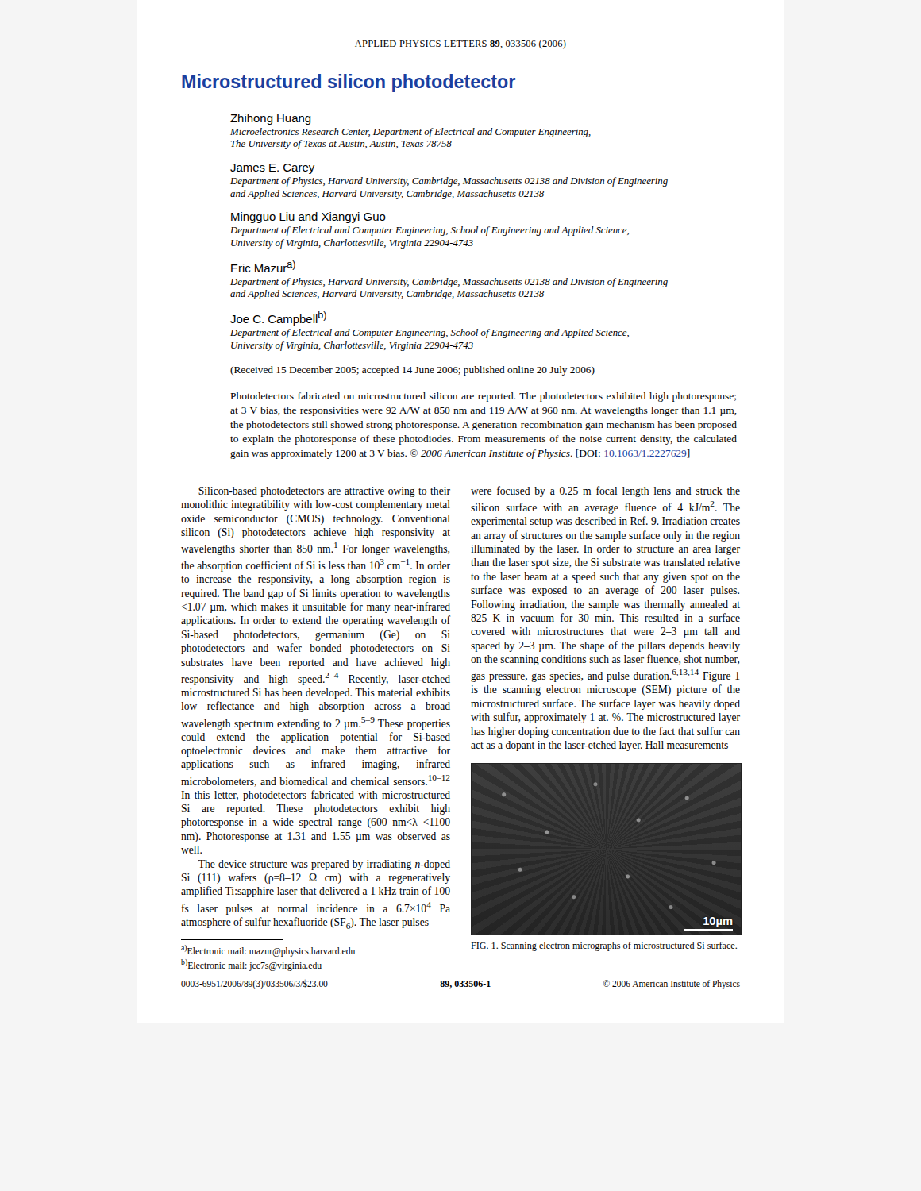APPLIED PHYSICS LETTERS 89, 033506 (2006)
Microstructured silicon photodetector
Zhihong Huang
Microelectronics Research Center, Department of Electrical and Computer Engineering,
The University of Texas at Austin, Austin, Texas 78758
James E. Carey
Department of Physics, Harvard University, Cambridge, Massachusetts 02138 and Division of Engineering
and Applied Sciences, Harvard University, Cambridge, Massachusetts 02138
Mingguo Liu and Xiangyi Guo
Department of Electrical and Computer Engineering, School of Engineering and Applied Science,
University of Virginia, Charlottesville, Virginia 22904-4743
Eric Mazura)
Department of Physics, Harvard University, Cambridge, Massachusetts 02138 and Division of Engineering
and Applied Sciences, Harvard University, Cambridge, Massachusetts 02138
Joe C. Campbellb)
Department of Electrical and Computer Engineering, School of Engineering and Applied Science,
University of Virginia, Charlottesville, Virginia 22904-4743
(Received 15 December 2005; accepted 14 June 2006; published online 20 July 2006)
Photodetectors fabricated on microstructured silicon are reported. The photodetectors exhibited high photoresponse; at 3 V bias, the responsivities were 92 A/W at 850 nm and 119 A/W at 960 nm. At wavelengths longer than 1.1 µm, the photodetectors still showed strong photoresponse. A generation-recombination gain mechanism has been proposed to explain the photoresponse of these photodiodes. From measurements of the noise current density, the calculated gain was approximately 1200 at 3 V bias. © 2006 American Institute of Physics. [DOI: 10.1063/1.2227629]
Silicon-based photodetectors are attractive owing to their monolithic integratibility with low-cost complementary metal oxide semiconductor (CMOS) technology. Conventional silicon (Si) photodetectors achieve high responsivity at wavelengths shorter than 850 nm.1 For longer wavelengths, the absorption coefficient of Si is less than 103 cm−1. In order to increase the responsivity, a long absorption region is required. The band gap of Si limits operation to wavelengths <1.07 µm, which makes it unsuitable for many near-infrared applications. In order to extend the operating wavelength of Si-based photodetectors, germanium (Ge) on Si photodetectors and wafer bonded photodetectors on Si substrates have been reported and have achieved high responsivity and high speed.2–4 Recently, laser-etched microstructured Si has been developed. This material exhibits low reflectance and high absorption across a broad wavelength spectrum extending to 2 µm.5–9 These properties could extend the application potential for Si-based optoelectronic devices and make them attractive for applications such as infrared imaging, infrared microbolometers, and biomedical and chemical sensors.10–12 In this letter, photodetectors fabricated with microstructured Si are reported. These photodetectors exhibit high photoresponse in a wide spectral range (600 nm<λ <1100 nm). Photoresponse at 1.31 and 1.55 µm was observed as well.
The device structure was prepared by irradiating n-doped Si (111) wafers (ρ=8–12 Ω cm) with a regeneratively amplified Ti:sapphire laser that delivered a 1 kHz train of 100 fs laser pulses at normal incidence in a 6.7×104 Pa atmosphere of sulfur hexafluoride (SF6). The laser pulses
a)Electronic mail: mazur@physics.harvard.edu
b)Electronic mail: jcc7s@virginia.edu
were focused by a 0.25 m focal length lens and struck the silicon surface with an average fluence of 4 kJ/m2. The experimental setup was described in Ref. 9. Irradiation creates an array of structures on the sample surface only in the region illuminated by the laser. In order to structure an area larger than the laser spot size, the Si substrate was translated relative to the laser beam at a speed such that any given spot on the surface was exposed to an average of 200 laser pulses. Following irradiation, the sample was thermally annealed at 825 K in vacuum for 30 min. This resulted in a surface covered with microstructures that were 2–3 µm tall and spaced by 2–3 µm. The shape of the pillars depends heavily on the scanning conditions such as laser fluence, shot number, gas pressure, gas species, and pulse duration.6,13,14 Figure 1 is the scanning electron microscope (SEM) picture of the microstructured surface. The surface layer was heavily doped with sulfur, approximately 1 at. %. The microstructured layer has higher doping concentration due to the fact that sulfur can act as a dopant in the laser-etched layer. Hall measurements
FIG. 1. Scanning electron micrographs of microstructured Si surface.
0003-6951/2006/89(3)/033506/3/$23.00 89, 033506-1 © 2006 American Institute of Physics